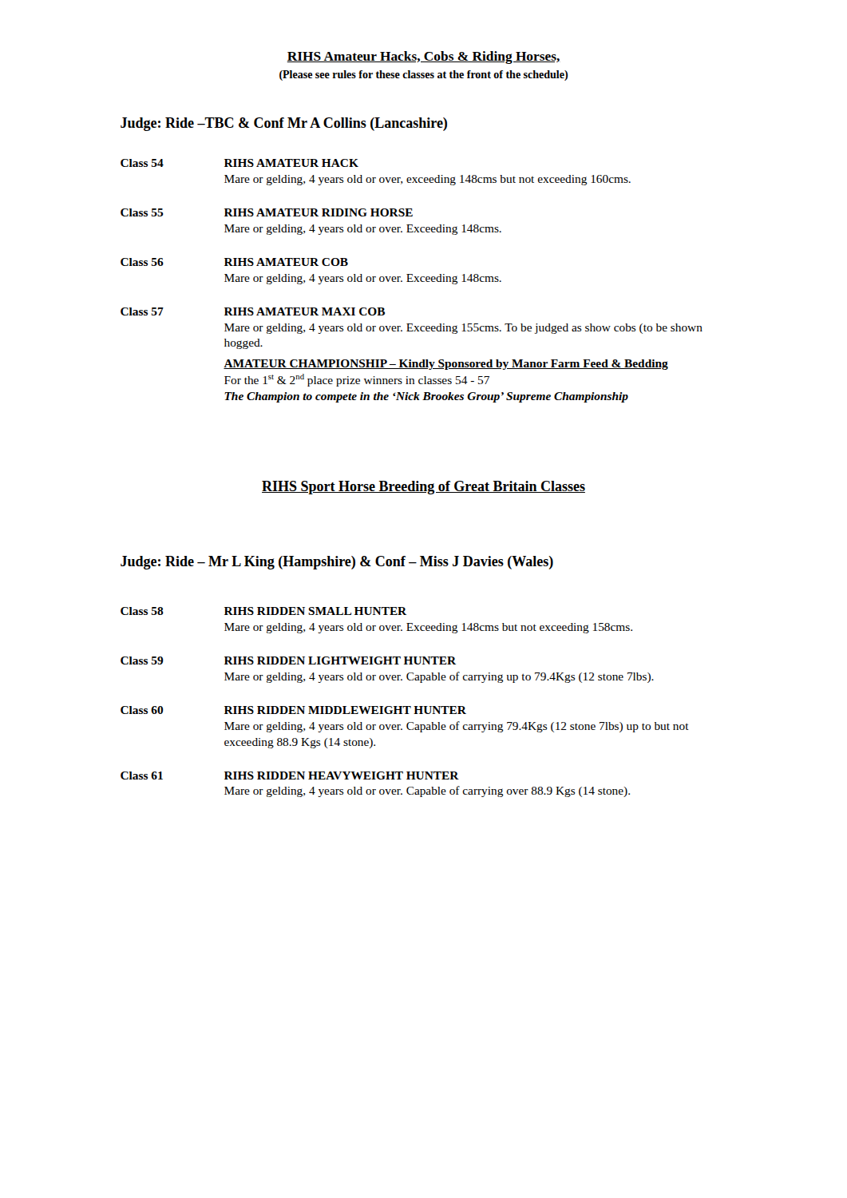RIHS Amateur Hacks, Cobs & Riding Horses,
(Please see rules for these classes at the front of the schedule)
Judge: Ride –TBC & Conf Mr A Collins (Lancashire)
| Class 54 | RIHS AMATEUR HACK Mare or gelding, 4 years old or over, exceeding 148cms but not exceeding 160cms. |
| Class 55 | RIHS AMATEUR RIDING HORSE Mare or gelding, 4 years old or over. Exceeding 148cms. |
| Class 56 | RIHS AMATEUR COB Mare or gelding, 4 years old or over. Exceeding 148cms. |
| Class 57 | RIHS AMATEUR MAXI COB Mare or gelding, 4 years old or over. Exceeding 155cms. To be judged as show cobs (to be shown hogged. AMATEUR CHAMPIONSHIP – Kindly Sponsored by Manor Farm Feed & Bedding For the 1 st & 2 nd place prize winners in classes 54 - 57 The Champion to compete in the ‘Nick Brookes Group’ Supreme Championship |
RIHS Sport Horse Breeding of Great Britain Classes
Judge: Ride – Mr L King (Hampshire) & Conf – Miss J Davies (Wales)
| Class 58 | RIHS RIDDEN SMALL HUNTER Mare or gelding, 4 years old or over. Exceeding 148cms but not exceeding 158cms. |
| Class 59 | RIHS RIDDEN LIGHTWEIGHT HUNTER Mare or gelding, 4 years old or over. Capable of carrying up to 79.4Kgs (12 stone 7lbs). |
| Class 60 | RIHS RIDDEN MIDDLEWEIGHT HUNTER Mare or gelding, 4 years old or over. Capable of carrying 79.4Kgs (12 stone 7lbs) up to but not exceeding 88.9 Kgs (14 stone). |
| Class 61 | RIHS RIDDEN HEAVYWEIGHT HUNTER Mare or gelding, 4 years old or over. Capable of carrying over 88.9 Kgs (14 stone). |